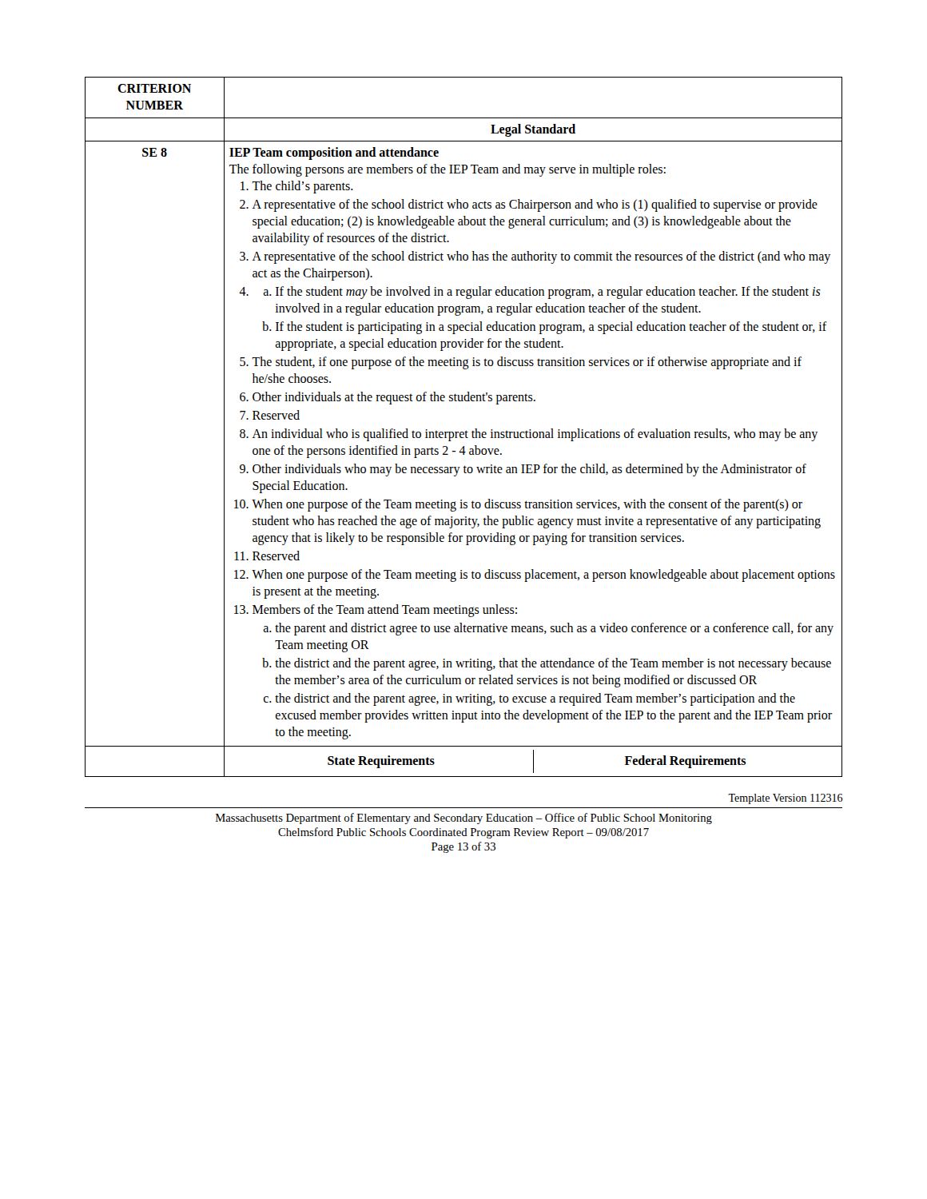| CRITERION NUMBER | |
| | Legal Standard |
| SE 8 | IEP Team composition and attendance The following persons are members of the IEP Team and may serve in multiple roles: The childʼs parents. A representative of the school district who acts as Chairperson and who is (1) qualified to supervise or provide special education; (2) is knowledgeable about the general curriculum; and (3) is knowledgeable about the availability of resources of the district. A representative of the school district who has the authority to commit the resources of the district (and who may act as the Chairperson). If the student may be involved in a regular education program, a regular education teacher. If the student is involved in a regular education program, a regular education teacher of the student. If the student is participating in a special education program, a special education teacher of the student or, if appropriate, a special education provider for the student. The student, if one purpose of the meeting is to discuss transition services or if otherwise appropriate and if he/she chooses. Other individuals at the request of the student's parents. Reserved An individual who is qualified to interpret the instructional implications of evaluation results, who may be any one of the persons identified in parts 2 - 4 above. Other individuals who may be necessary to write an IEP for the child, as determined by the Administrator of Special Education. When one purpose of the Team meeting is to discuss transition services, with the consent of the parent(s) or student who has reached the age of majority, the public agency must invite a representative of any participating agency that is likely to be responsible for providing or paying for transition services. Reserved When one purpose of the Team meeting is to discuss placement, a person knowledgeable about placement options is present at the meeting. Members of the Team attend Team meetings unless: the parent and district agree to use alternative means, such as a video conference or a conference call, for any Team meeting OR the district and the parent agree, in writing, that the attendance of the Team member is not necessary because the memberʼs area of the curriculum or related services is not being modified or discussed OR the district and the parent agree, in writing, to excuse a required Team memberʼs participation and the excused member provides written input into the development of the IEP to the parent and the IEP Team prior to the meeting. |
| | / State Requirements / Federal Requirements / |
Template Version 112316
Massachusetts Department of Elementary and Secondary Education – Office of Public School Monitoring
Chelmsford Public Schools Coordinated Program Review Report – 09/08/2017
Page 13 of 33